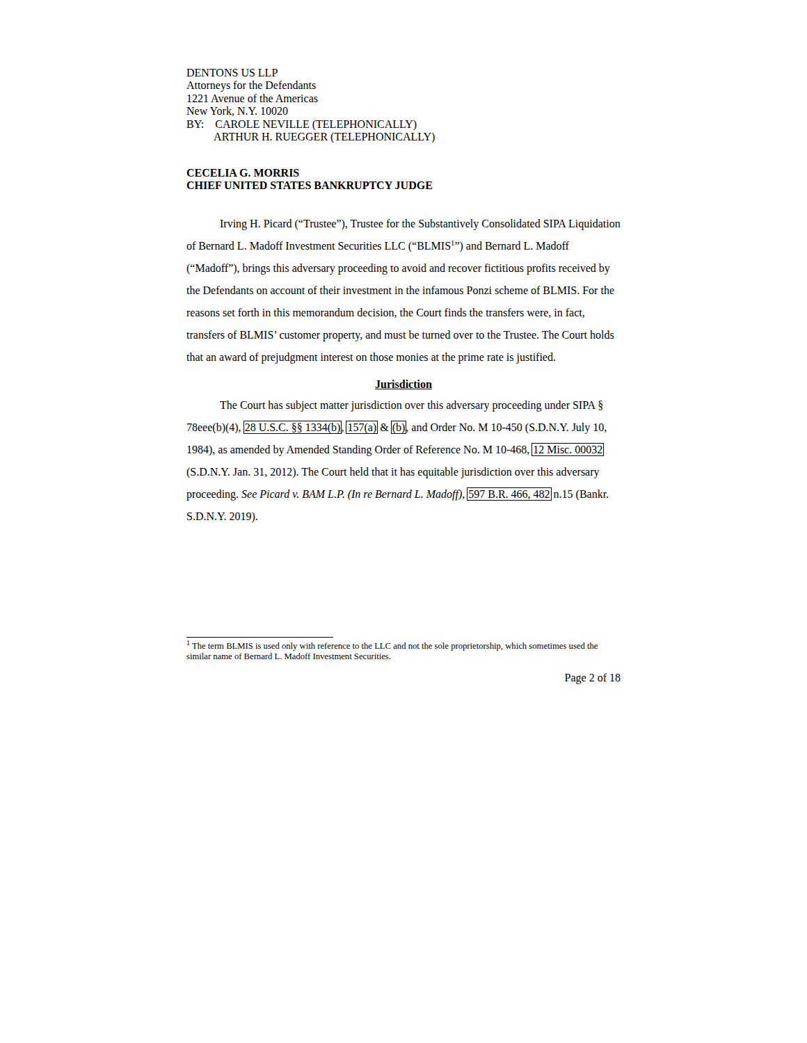DENTONS US LLP
Attorneys for the Defendants
1221 Avenue of the Americas
New York, N.Y. 10020
BY: CAROLE NEVILLE (TELEPHONICALLY)
ARTHUR H. RUEGGER (TELEPHONICALLY)
CECELIA G. MORRIS
CHIEF UNITED STATES BANKRUPTCY JUDGE
Irving H. Picard (“Trustee”), Trustee for the Substantively Consolidated SIPA Liquidation of Bernard L. Madoff Investment Securities LLC (“BLMIS1”) and Bernard L. Madoff (“Madoff”), brings this adversary proceeding to avoid and recover fictitious profits received by the Defendants on account of their investment in the infamous Ponzi scheme of BLMIS. For the reasons set forth in this memorandum decision, the Court finds the transfers were, in fact, transfers of BLMIS’ customer property, and must be turned over to the Trustee. The Court holds that an award of prejudgment interest on those monies at the prime rate is justified.
Jurisdiction
The Court has subject matter jurisdiction over this adversary proceeding under SIPA § 78eee(b)(4), 28 U.S.C. §§ 1334(b), 157(a) & (b), and Order No. M 10-450 (S.D.N.Y. July 10, 1984), as amended by Amended Standing Order of Reference No. M 10-468, 12 Misc. 00032 (S.D.N.Y. Jan. 31, 2012). The Court held that it has equitable jurisdiction over this adversary proceeding. See Picard v. BAM L.P. (In re Bernard L. Madoff), 597 B.R. 466, 482 n.15 (Bankr. S.D.N.Y. 2019).
1 The term BLMIS is used only with reference to the LLC and not the sole proprietorship, which sometimes used the similar name of Bernard L. Madoff Investment Securities.
Page 2 of 18